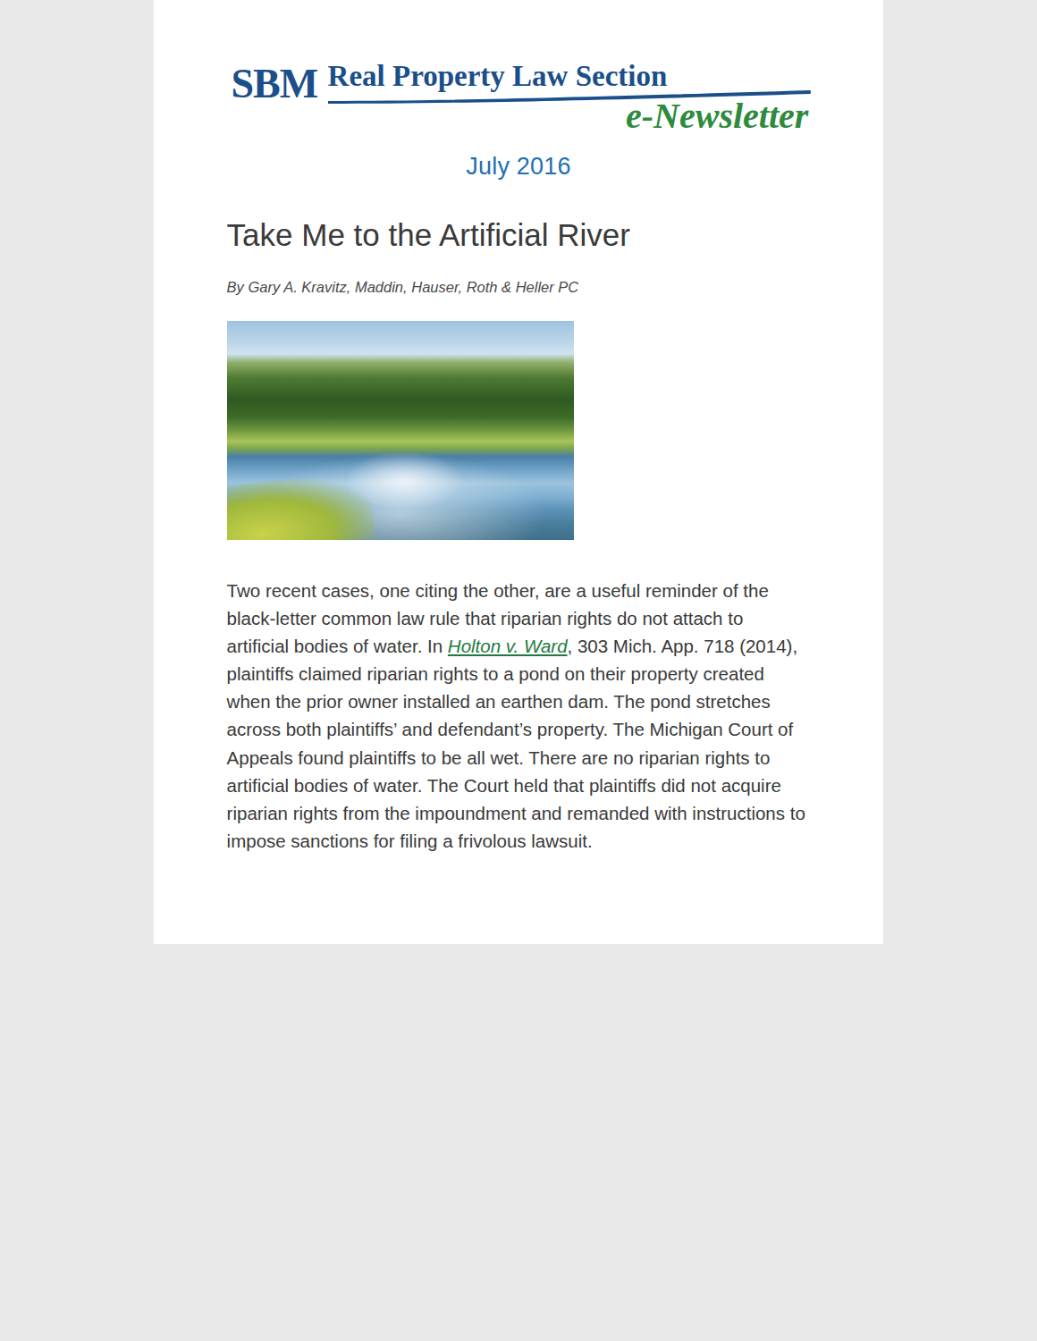SBM
Real Property Law Section
e-Newsletter
July 2016
Take Me to the Artificial River
By Gary A. Kravitz, Maddin, Hauser, Roth & Heller PC
Two recent cases, one citing the other, are a useful reminder of the black-letter common law rule that riparian rights do not attach to artificial bodies of water. In Holton v. Ward, 303 Mich. App. 718 (2014), plaintiffs claimed riparian rights to a pond on their property created when the prior owner installed an earthen dam. The pond stretches across both plaintiffs’ and defendant’s property. The Michigan Court of Appeals found plaintiffs to be all wet. There are no riparian rights to artificial bodies of water. The Court held that plaintiffs did not acquire riparian rights from the impoundment and remanded with instructions to impose sanctions for filing a frivolous lawsuit.